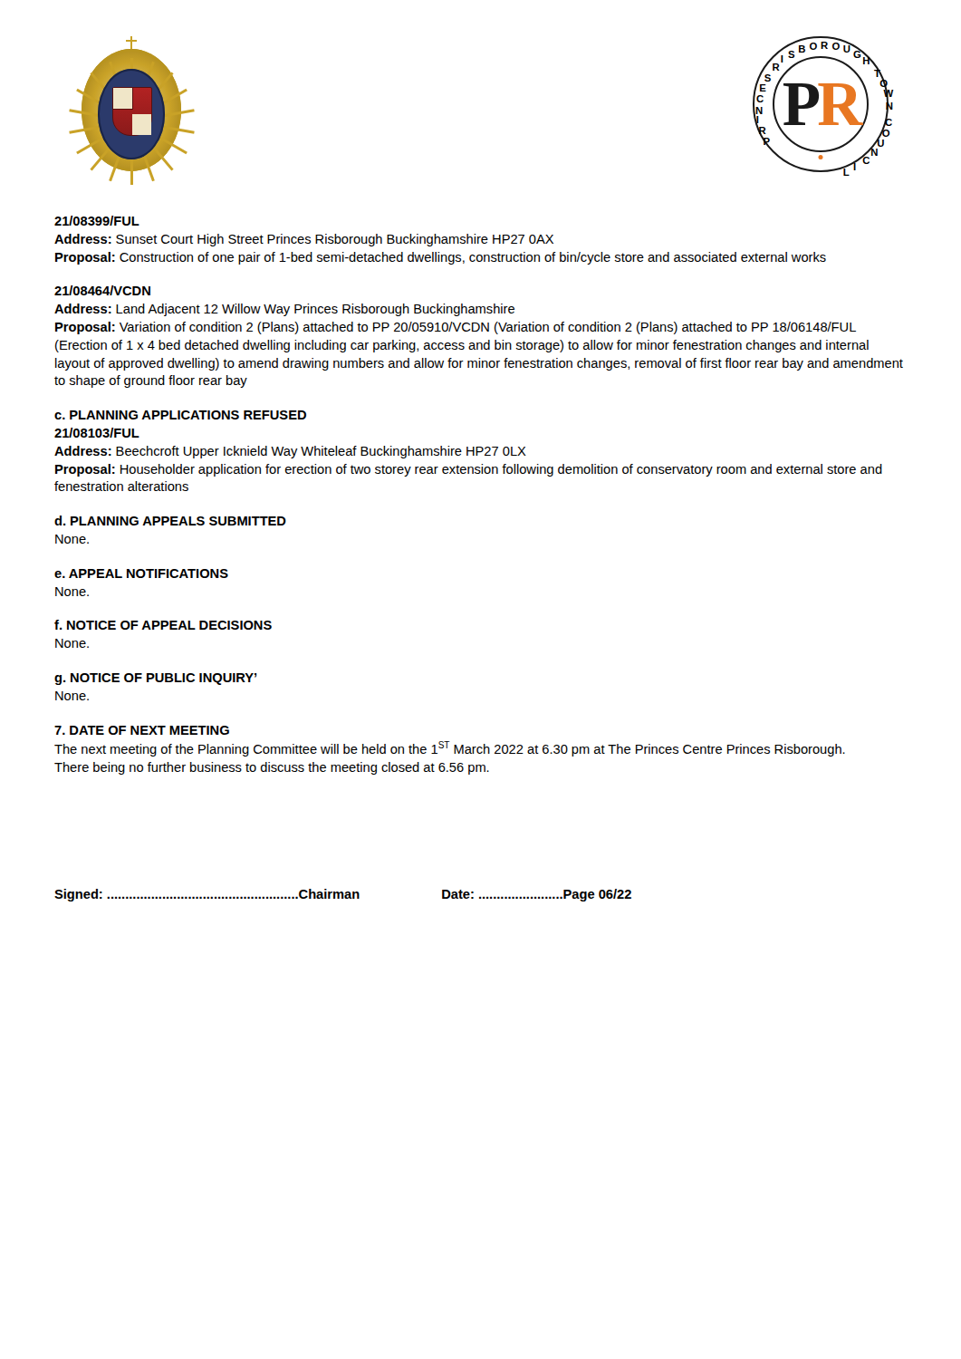P R I N C E S R I S B O R O U G H T O W N C O U N C I L
PR
21/08399/FUL
Address: Sunset Court High Street Princes Risborough Buckinghamshire HP27 0AX
Proposal: Construction of one pair of 1-bed semi-detached dwellings, construction of bin/cycle store and associated external works
21/08464/VCDN
Address: Land Adjacent 12 Willow Way Princes Risborough Buckinghamshire
Proposal: Variation of condition 2 (Plans) attached to PP 20/05910/VCDN (Variation of condition 2 (Plans) attached to PP 18/06148/FUL (Erection of 1 x 4 bed detached dwelling including car parking, access and bin storage) to allow for minor fenestration changes and internal layout of approved dwelling) to amend drawing numbers and allow for minor fenestration changes, removal of first floor rear bay and amendment to shape of ground floor rear bay
c. PLANNING APPLICATIONS REFUSED
21/08103/FUL
Address: Beechcroft Upper Icknield Way Whiteleaf Buckinghamshire HP27 0LX
Proposal: Householder application for erection of two storey rear extension following demolition of conservatory room and external store and fenestration alterations
d. PLANNING APPEALS SUBMITTED
None.
e. APPEAL NOTIFICATIONS
None.
f. NOTICE OF APPEAL DECISIONS
None.
g. NOTICE OF PUBLIC INQUIRY’
None.
7. DATE OF NEXT MEETING
The next meeting of the Planning Committee will be held on the 1ST March 2022 at 6.30 pm at The Princes Centre Princes Risborough.
There being no further business to discuss the meeting closed at 6.56 pm.
Signed: ....................................................Chairman
Date: .......................Page 06/22